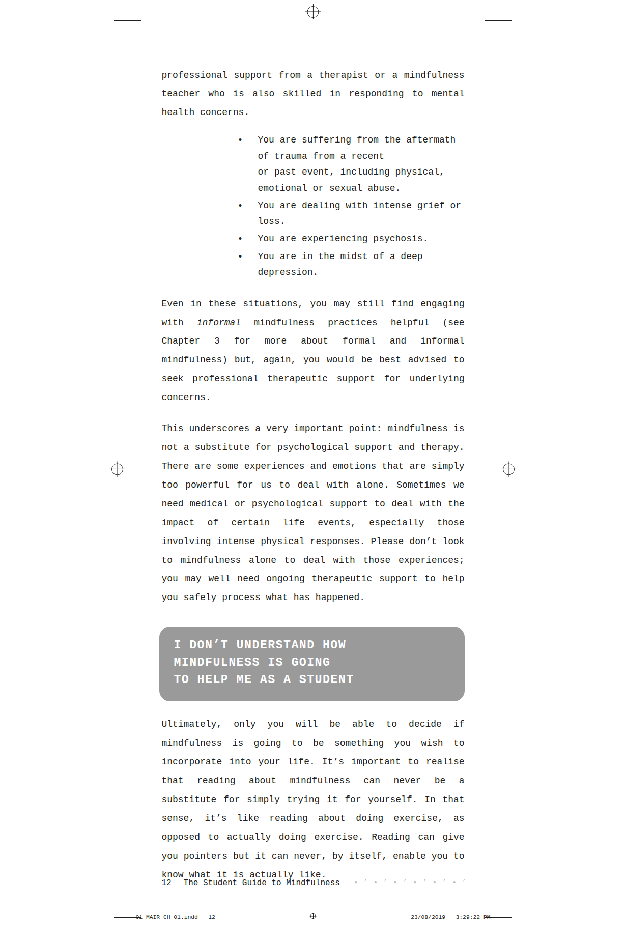professional support from a therapist or a mindfulness teacher who is also skilled in responding to mental health concerns.
You are suffering from the aftermath of trauma from a recent
or past event, including physical, emotional or sexual abuse.
You are dealing with intense grief or loss.
You are experiencing psychosis.
You are in the midst of a deep depression.
Even in these situations, you may still find engaging with informal mindfulness practices helpful (see Chapter 3 for more about formal and informal mindfulness) but, again, you would be best advised to seek professional therapeutic support for underlying concerns.
This underscores a very important point: mindfulness is not a substitute for psychological support and therapy. There are some experiences and emotions that are simply too powerful for us to deal with alone. Sometimes we need medical or psychological support to deal with the impact of certain life events, especially those involving intense physical responses. Please don’t look to mindfulness alone to deal with those experiences; you may well need ongoing therapeutic support to help you safely process what has happened.
I don’t understand how mindfulness is goingto help me as a student
Ultimately, only you will be able to decide if mindfulness is going to be something you wish to incorporate into your life. It’s important to realise that reading about mindfulness can never be a substitute for simply trying it for yourself. In that sense, it’s like reading about doing exercise, as opposed to actually doing exercise. Reading can give you pointers but it can never, by itself, enable you to know what it is actually like.
12
The Student Guide to Mindfulness
• ’ • ’ • ’ • ’ • ’ • ’ • ’ • ’ • ’ • ’ • ’ • ’ • ’ • ’ • ’ • ’ • ’ • ’ • ’ • ’ • ’ • ’ • ’ • ’ • ’ • ’ • ’ • ’ • ’ • ’ •
01_MAIR_CH_01.indd 12
23/08/2019 3:29:22 PM